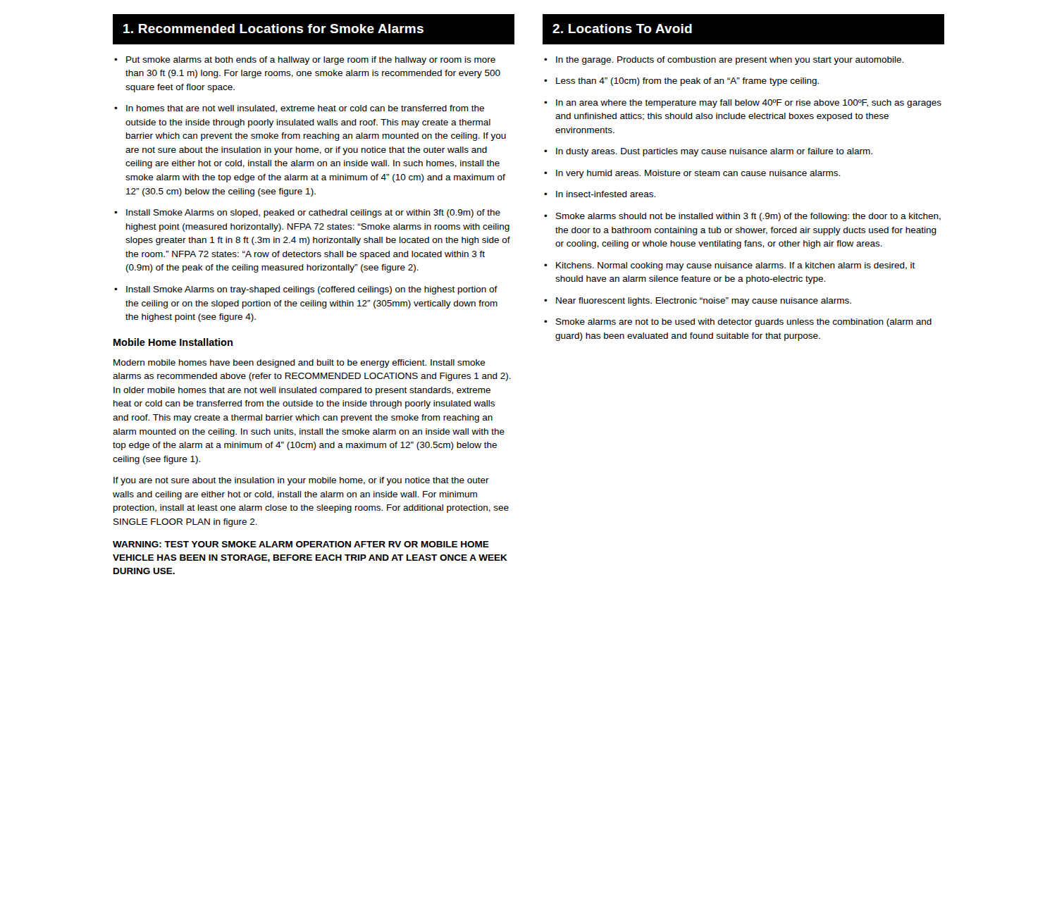1. Recommended Locations for Smoke Alarms
Put smoke alarms at both ends of a hallway or large room if the hallway or room is more than 30 ft (9.1 m) long. For large rooms, one smoke alarm is recommended for every 500 square feet of floor space.
In homes that are not well insulated, extreme heat or cold can be transferred from the outside to the inside through poorly insulated walls and roof. This may create a thermal barrier which can prevent the smoke from reaching an alarm mounted on the ceiling. If you are not sure about the insulation in your home, or if you notice that the outer walls and ceiling are either hot or cold, install the alarm on an inside wall. In such homes, install the smoke alarm with the top edge of the alarm at a minimum of 4” (10 cm) and a maximum of 12” (30.5 cm) below the ceiling (see figure 1).
Install Smoke Alarms on sloped, peaked or cathedral ceilings at or within 3ft (0.9m) of the highest point (measured horizontally). NFPA 72 states: “Smoke alarms in rooms with ceiling slopes greater than 1 ft in 8 ft (.3m in 2.4 m) horizontally shall be located on the high side of the room.” NFPA 72 states: “A row of detectors shall be spaced and located within 3 ft (0.9m) of the peak of the ceiling measured horizontally” (see figure 2).
Install Smoke Alarms on tray-shaped ceilings (coffered ceilings) on the highest portion of the ceiling or on the sloped portion of the ceiling within 12” (305mm) vertically down from the highest point (see figure 4).
Mobile Home Installation
Modern mobile homes have been designed and built to be energy efficient. Install smoke alarms as recommended above (refer to RECOMMENDED LOCATIONS and Figures 1 and 2). In older mobile homes that are not well insulated compared to present standards, extreme heat or cold can be transferred from the outside to the inside through poorly insulated walls and roof. This may create a thermal barrier which can prevent the smoke from reaching an alarm mounted on the ceiling. In such units, install the smoke alarm on an inside wall with the top edge of the alarm at a minimum of 4” (10cm) and a maximum of 12” (30.5cm) below the ceiling (see figure 1).
If you are not sure about the insulation in your mobile home, or if you notice that the outer walls and ceiling are either hot or cold, install the alarm on an inside wall. For minimum protection, install at least one alarm close to the sleeping rooms. For additional protection, see SINGLE FLOOR PLAN in figure 2.
WARNING: TEST YOUR SMOKE ALARM OPERATION AFTER RV OR MOBILE HOME VEHICLE HAS BEEN IN STORAGE, BEFORE EACH TRIP AND AT LEAST ONCE A WEEK DURING USE.
2. Locations To Avoid
In the garage. Products of combustion are present when you start your automobile.
Less than 4” (10cm) from the peak of an “A” frame type ceiling.
In an area where the temperature may fall below 40ºF or rise above 100ºF, such as garages and unfinished attics; this should also include electrical boxes exposed to these environments.
In dusty areas. Dust particles may cause nuisance alarm or failure to alarm.
In very humid areas. Moisture or steam can cause nuisance alarms.
In insect-infested areas.
Smoke alarms should not be installed within 3 ft (.9m) of the following: the door to a kitchen, the door to a bathroom containing a tub or shower, forced air supply ducts used for heating or cooling, ceiling or whole house ventilating fans, or other high air flow areas.
Kitchens. Normal cooking may cause nuisance alarms. If a kitchen alarm is desired, it should have an alarm silence feature or be a photo-electric type.
Near fluorescent lights. Electronic “noise” may cause nuisance alarms.
Smoke alarms are not to be used with detector guards unless the combination (alarm and guard) has been evaluated and found suitable for that purpose.